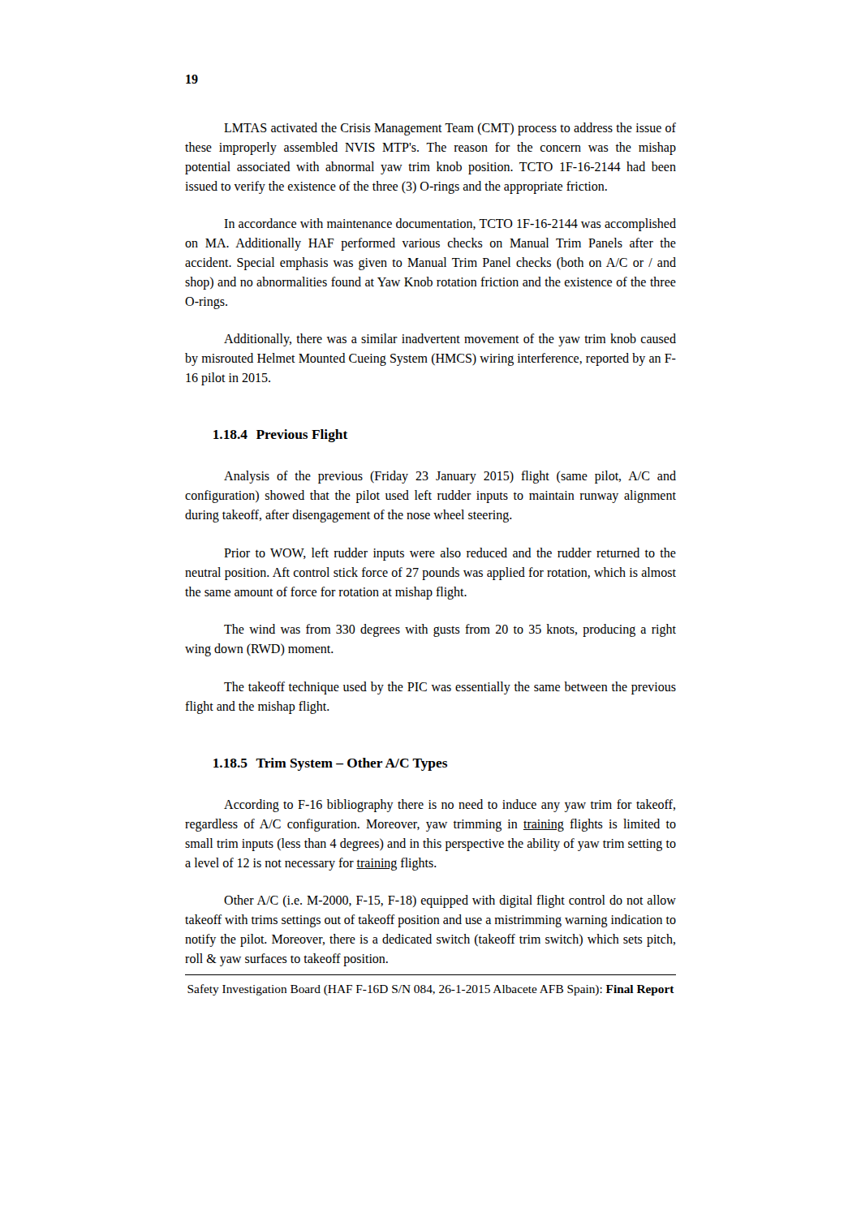19
LMTAS activated the Crisis Management Team (CMT) process to address the issue of these improperly assembled NVIS MTP's. The reason for the concern was the mishap potential associated with abnormal yaw trim knob position. TCTO 1F-16-2144 had been issued to verify the existence of the three (3) O-rings and the appropriate friction.
In accordance with maintenance documentation, TCTO 1F-16-2144 was accomplished on MA. Additionally HAF performed various checks on Manual Trim Panels after the accident. Special emphasis was given to Manual Trim Panel checks (both on A/C or / and shop) and no abnormalities found at Yaw Knob rotation friction and the existence of the three O-rings.
Additionally, there was a similar inadvertent movement of the yaw trim knob caused by misrouted Helmet Mounted Cueing System (HMCS) wiring interference, reported by an F-16 pilot in 2015.
1.18.4 Previous Flight
Analysis of the previous (Friday 23 January 2015) flight (same pilot, A/C and configuration) showed that the pilot used left rudder inputs to maintain runway alignment during takeoff, after disengagement of the nose wheel steering.
Prior to WOW, left rudder inputs were also reduced and the rudder returned to the neutral position. Aft control stick force of 27 pounds was applied for rotation, which is almost the same amount of force for rotation at mishap flight.
The wind was from 330 degrees with gusts from 20 to 35 knots, producing a right wing down (RWD) moment.
The takeoff technique used by the PIC was essentially the same between the previous flight and the mishap flight.
1.18.5 Trim System – Other A/C Types
According to F-16 bibliography there is no need to induce any yaw trim for takeoff, regardless of A/C configuration. Moreover, yaw trimming in training flights is limited to small trim inputs (less than 4 degrees) and in this perspective the ability of yaw trim setting to a level of 12 is not necessary for training flights.
Other A/C (i.e. M-2000, F-15, F-18) equipped with digital flight control do not allow takeoff with trims settings out of takeoff position and use a mistrimming warning indication to notify the pilot. Moreover, there is a dedicated switch (takeoff trim switch) which sets pitch, roll & yaw surfaces to takeoff position.
Safety Investigation Board (HAF F-16D S/N 084, 26-1-2015 Albacete AFB Spain): Final Report